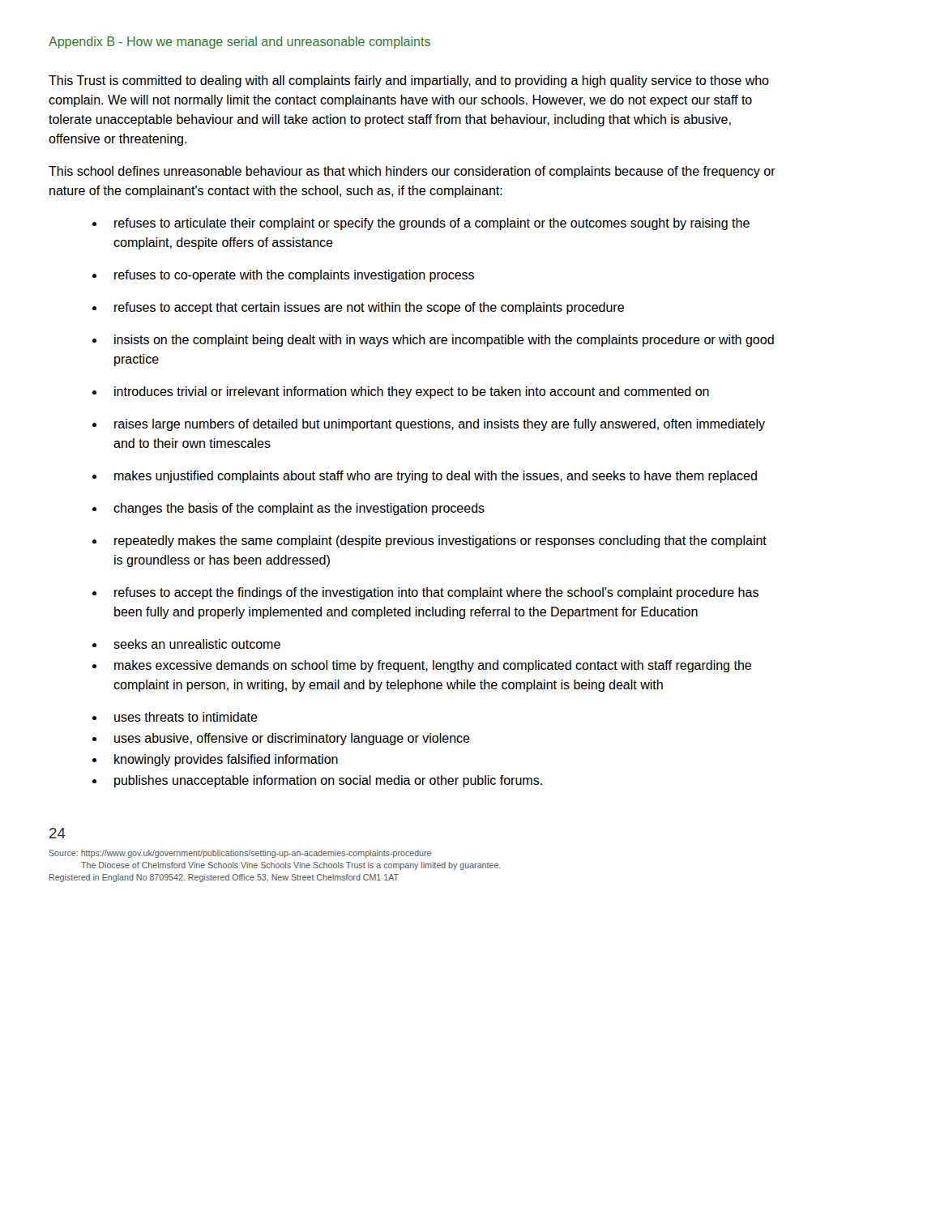Appendix B - How we manage serial and unreasonable complaints
This Trust is committed to dealing with all complaints fairly and impartially, and to providing a high quality service to those who complain. We will not normally limit the contact complainants have with our schools. However, we do not expect our staff to tolerate unacceptable behaviour and will take action to protect staff from that behaviour, including that which is abusive, offensive or threatening.
This school defines unreasonable behaviour as that which hinders our consideration of complaints because of the frequency or nature of the complainant's contact with the school, such as, if the complainant:
refuses to articulate their complaint or specify the grounds of a complaint or the outcomes sought by raising the complaint, despite offers of assistance
refuses to co-operate with the complaints investigation process
refuses to accept that certain issues are not within the scope of the complaints procedure
insists on the complaint being dealt with in ways which are incompatible with the complaints procedure or with good practice
introduces trivial or irrelevant information which they expect to be taken into account and commented on
raises large numbers of detailed but unimportant questions, and insists they are fully answered, often immediately and to their own timescales
makes unjustified complaints about staff who are trying to deal with the issues, and seeks to have them replaced
changes the basis of the complaint as the investigation proceeds
repeatedly makes the same complaint (despite previous investigations or responses concluding that the complaint is groundless or has been addressed)
refuses to accept the findings of the investigation into that complaint where the school's complaint procedure has been fully and properly implemented and completed including referral to the Department for Education
seeks an unrealistic outcome
makes excessive demands on school time by frequent, lengthy and complicated contact with staff regarding the complaint in person, in writing, by email and by telephone while the complaint is being dealt with
uses threats to intimidate
uses abusive, offensive or discriminatory language or violence
knowingly provides falsified information
publishes unacceptable information on social media or other public forums.
24
Source: https://www.gov.uk/government/publications/setting-up-an-academies-complaints-procedure
The Diocese of Chelmsford Vine Schools Vine Schools Vine Schools Trust is a company limited by guarantee.
Registered in England No 8709542. Registered Office 53, New Street Chelmsford CM1 1AT